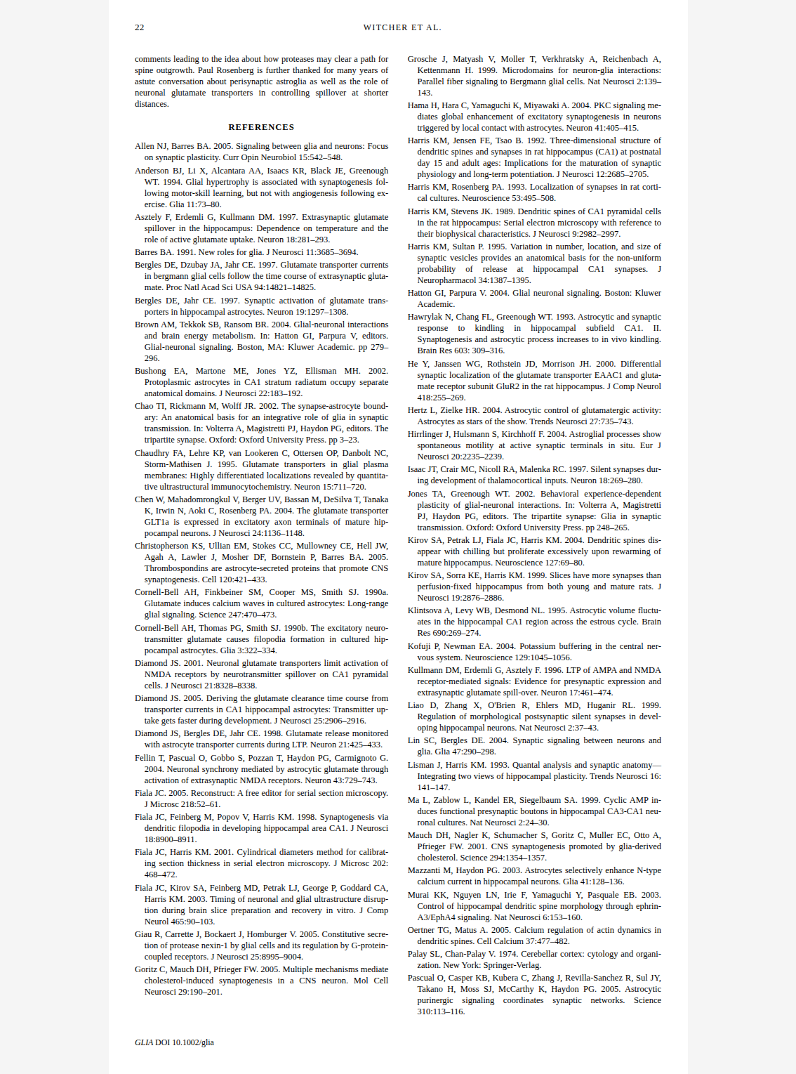22 WITCHER ET AL.
comments leading to the idea about how proteases may clear a path for spine outgrowth. Paul Rosenberg is further thanked for many years of astute conversation about perisynaptic astroglia as well as the role of neuronal glutamate transporters in controlling spillover at shorter distances.
REFERENCES
Allen NJ, Barres BA. 2005. Signaling between glia and neurons: Focus on synaptic plasticity. Curr Opin Neurobiol 15:542–548.
Anderson BJ, Li X, Alcantara AA, Isaacs KR, Black JE, Greenough WT. 1994. Glial hypertrophy is associated with synaptogenesis following motor-skill learning, but not with angiogenesis following exercise. Glia 11:73–80.
Asztely F, Erdemli G, Kullmann DM. 1997. Extrasynaptic glutamate spillover in the hippocampus: Dependence on temperature and the role of active glutamate uptake. Neuron 18:281–293.
Barres BA. 1991. New roles for glia. J Neurosci 11:3685–3694.
Bergles DE, Dzubay JA, Jahr CE. 1997. Glutamate transporter currents in bergmann glial cells follow the time course of extrasynaptic glutamate. Proc Natl Acad Sci USA 94:14821–14825.
Bergles DE, Jahr CE. 1997. Synaptic activation of glutamate transporters in hippocampal astrocytes. Neuron 19:1297–1308.
Brown AM, Tekkok SB, Ransom BR. 2004. Glial-neuronal interactions and brain energy metabolism. In: Hatton GI, Parpura V, editors. Glial-neuronal signaling. Boston, MA: Kluwer Academic. pp 279–296.
Bushong EA, Martone ME, Jones YZ, Ellisman MH. 2002. Protoplasmic astrocytes in CA1 stratum radiatum occupy separate anatomical domains. J Neurosci 22:183–192.
Chao TI, Rickmann M, Wolff JR. 2002. The synapse-astrocyte boundary: An anatomical basis for an integrative role of glia in synaptic transmission. In: Volterra A, Magistretti PJ, Haydon PG, editors. The tripartite synapse. Oxford: Oxford University Press. pp 3–23.
Chaudhry FA, Lehre KP, van Lookeren C, Ottersen OP, Danbolt NC, Storm-Mathisen J. 1995. Glutamate transporters in glial plasma membranes: Highly differentiated localizations revealed by quantitative ultrastructural immunocytochemistry. Neuron 15:711–720.
Chen W, Mahadomrongkul V, Berger UV, Bassan M, DeSilva T, Tanaka K, Irwin N, Aoki C, Rosenberg PA. 2004. The glutamate transporter GLT1a is expressed in excitatory axon terminals of mature hippocampal neurons. J Neurosci 24:1136–1148.
Christopherson KS, Ullian EM, Stokes CC, Mullowney CE, Hell JW, Agah A, Lawler J, Mosher DF, Bornstein P, Barres BA. 2005. Thrombospondins are astrocyte-secreted proteins that promote CNS synaptogenesis. Cell 120:421–433.
Cornell-Bell AH, Finkbeiner SM, Cooper MS, Smith SJ. 1990a. Glutamate induces calcium waves in cultured astrocytes: Long-range glial signaling. Science 247:470–473.
Cornell-Bell AH, Thomas PG, Smith SJ. 1990b. The excitatory neurotransmitter glutamate causes filopodia formation in cultured hippocampal astrocytes. Glia 3:322–334.
Diamond JS. 2001. Neuronal glutamate transporters limit activation of NMDA receptors by neurotransmitter spillover on CA1 pyramidal cells. J Neurosci 21:8328–8338.
Diamond JS. 2005. Deriving the glutamate clearance time course from transporter currents in CA1 hippocampal astrocytes: Transmitter uptake gets faster during development. J Neurosci 25:2906–2916.
Diamond JS, Bergles DE, Jahr CE. 1998. Glutamate release monitored with astrocyte transporter currents during LTP. Neuron 21:425–433.
Fellin T, Pascual O, Gobbo S, Pozzan T, Haydon PG, Carmignoto G. 2004. Neuronal synchrony mediated by astrocytic glutamate through activation of extrasynaptic NMDA receptors. Neuron 43:729–743.
Fiala JC. 2005. Reconstruct: A free editor for serial section microscopy. J Microsc 218:52–61.
Fiala JC, Feinberg M, Popov V, Harris KM. 1998. Synaptogenesis via dendritic filopodia in developing hippocampal area CA1. J Neurosci 18:8900–8911.
Fiala JC, Harris KM. 2001. Cylindrical diameters method for calibrating section thickness in serial electron microscopy. J Microsc 202: 468–472.
Fiala JC, Kirov SA, Feinberg MD, Petrak LJ, George P, Goddard CA, Harris KM. 2003. Timing of neuronal and glial ultrastructure disruption during brain slice preparation and recovery in vitro. J Comp Neurol 465:90–103.
Giau R, Carrette J, Bockaert J, Homburger V. 2005. Constitutive secretion of protease nexin-1 by glial cells and its regulation by G-protein-coupled receptors. J Neurosci 25:8995–9004.
Goritz C, Mauch DH, Pfrieger FW. 2005. Multiple mechanisms mediate cholesterol-induced synaptogenesis in a CNS neuron. Mol Cell Neurosci 29:190–201.
Grosche J, Matyash V, Moller T, Verkhratsky A, Reichenbach A, Kettenmann H. 1999. Microdomains for neuron-glia interactions: Parallel fiber signaling to Bergmann glial cells. Nat Neurosci 2:139–143.
Hama H, Hara C, Yamaguchi K, Miyawaki A. 2004. PKC signaling mediates global enhancement of excitatory synaptogenesis in neurons triggered by local contact with astrocytes. Neuron 41:405–415.
Harris KM, Jensen FE, Tsao B. 1992. Three-dimensional structure of dendritic spines and synapses in rat hippocampus (CA1) at postnatal day 15 and adult ages: Implications for the maturation of synaptic physiology and long-term potentiation. J Neurosci 12:2685–2705.
Harris KM, Rosenberg PA. 1993. Localization of synapses in rat cortical cultures. Neuroscience 53:495–508.
Harris KM, Stevens JK. 1989. Dendritic spines of CA1 pyramidal cells in the rat hippocampus: Serial electron microscopy with reference to their biophysical characteristics. J Neurosci 9:2982–2997.
Harris KM, Sultan P. 1995. Variation in number, location, and size of synaptic vesicles provides an anatomical basis for the non-uniform probability of release at hippocampal CA1 synapses. J Neuropharmacol 34:1387–1395.
Hatton GI, Parpura V. 2004. Glial neuronal signaling. Boston: Kluwer Academic.
Hawrylak N, Chang FL, Greenough WT. 1993. Astrocytic and synaptic response to kindling in hippocampal subfield CA1. II. Synaptogenesis and astrocytic process increases to in vivo kindling. Brain Res 603: 309–316.
He Y, Janssen WG, Rothstein JD, Morrison JH. 2000. Differential synaptic localization of the glutamate transporter EAAC1 and glutamate receptor subunit GluR2 in the rat hippocampus. J Comp Neurol 418:255–269.
Hertz L, Zielke HR. 2004. Astrocytic control of glutamatergic activity: Astrocytes as stars of the show. Trends Neurosci 27:735–743.
Hirrlinger J, Hulsmann S, Kirchhoff F. 2004. Astroglial processes show spontaneous motility at active synaptic terminals in situ. Eur J Neurosci 20:2235–2239.
Isaac JT, Crair MC, Nicoll RA, Malenka RC. 1997. Silent synapses during development of thalamocortical inputs. Neuron 18:269–280.
Jones TA, Greenough WT. 2002. Behavioral experience-dependent plasticity of glial-neuronal interactions. In: Volterra A, Magistretti PJ, Haydon PG, editors. The tripartite synapse: Glia in synaptic transmission. Oxford: Oxford University Press. pp 248–265.
Kirov SA, Petrak LJ, Fiala JC, Harris KM. 2004. Dendritic spines disappear with chilling but proliferate excessively upon rewarming of mature hippocampus. Neuroscience 127:69–80.
Kirov SA, Sorra KE, Harris KM. 1999. Slices have more synapses than perfusion-fixed hippocampus from both young and mature rats. J Neurosci 19:2876–2886.
Klintsova A, Levy WB, Desmond NL. 1995. Astrocytic volume fluctuates in the hippocampal CA1 region across the estrous cycle. Brain Res 690:269–274.
Kofuji P, Newman EA. 2004. Potassium buffering in the central nervous system. Neuroscience 129:1045–1056.
Kullmann DM, Erdemli G, Asztely F. 1996. LTP of AMPA and NMDA receptor-mediated signals: Evidence for presynaptic expression and extrasynaptic glutamate spill-over. Neuron 17:461–474.
Liao D, Zhang X, O'Brien R, Ehlers MD, Huganir RL. 1999. Regulation of morphological postsynaptic silent synapses in developing hippocampal neurons. Nat Neurosci 2:37–43.
Lin SC, Bergles DE. 2004. Synaptic signaling between neurons and glia. Glia 47:290–298.
Lisman J, Harris KM. 1993. Quantal analysis and synaptic anatomy—Integrating two views of hippocampal plasticity. Trends Neurosci 16: 141–147.
Ma L, Zablow L, Kandel ER, Siegelbaum SA. 1999. Cyclic AMP induces functional presynaptic boutons in hippocampal CA3-CA1 neuronal cultures. Nat Neurosci 2:24–30.
Mauch DH, Nagler K, Schumacher S, Goritz C, Muller EC, Otto A, Pfrieger FW. 2001. CNS synaptogenesis promoted by glia-derived cholesterol. Science 294:1354–1357.
Mazzanti M, Haydon PG. 2003. Astrocytes selectively enhance N-type calcium current in hippocampal neurons. Glia 41:128–136.
Murai KK, Nguyen LN, Irie F, Yamaguchi Y, Pasquale EB. 2003. Control of hippocampal dendritic spine morphology through ephrin-A3/EphA4 signaling. Nat Neurosci 6:153–160.
Oertner TG, Matus A. 2005. Calcium regulation of actin dynamics in dendritic spines. Cell Calcium 37:477–482.
Palay SL, Chan-Palay V. 1974. Cerebellar cortex: cytology and organization. New York: Springer-Verlag.
Pascual O, Casper KB, Kubera C, Zhang J, Revilla-Sanchez R, Sul JY, Takano H, Moss SJ, McCarthy K, Haydon PG. 2005. Astrocytic purinergic signaling coordinates synaptic networks. Science 310:113–116.
GLIA DOI 10.1002/glia